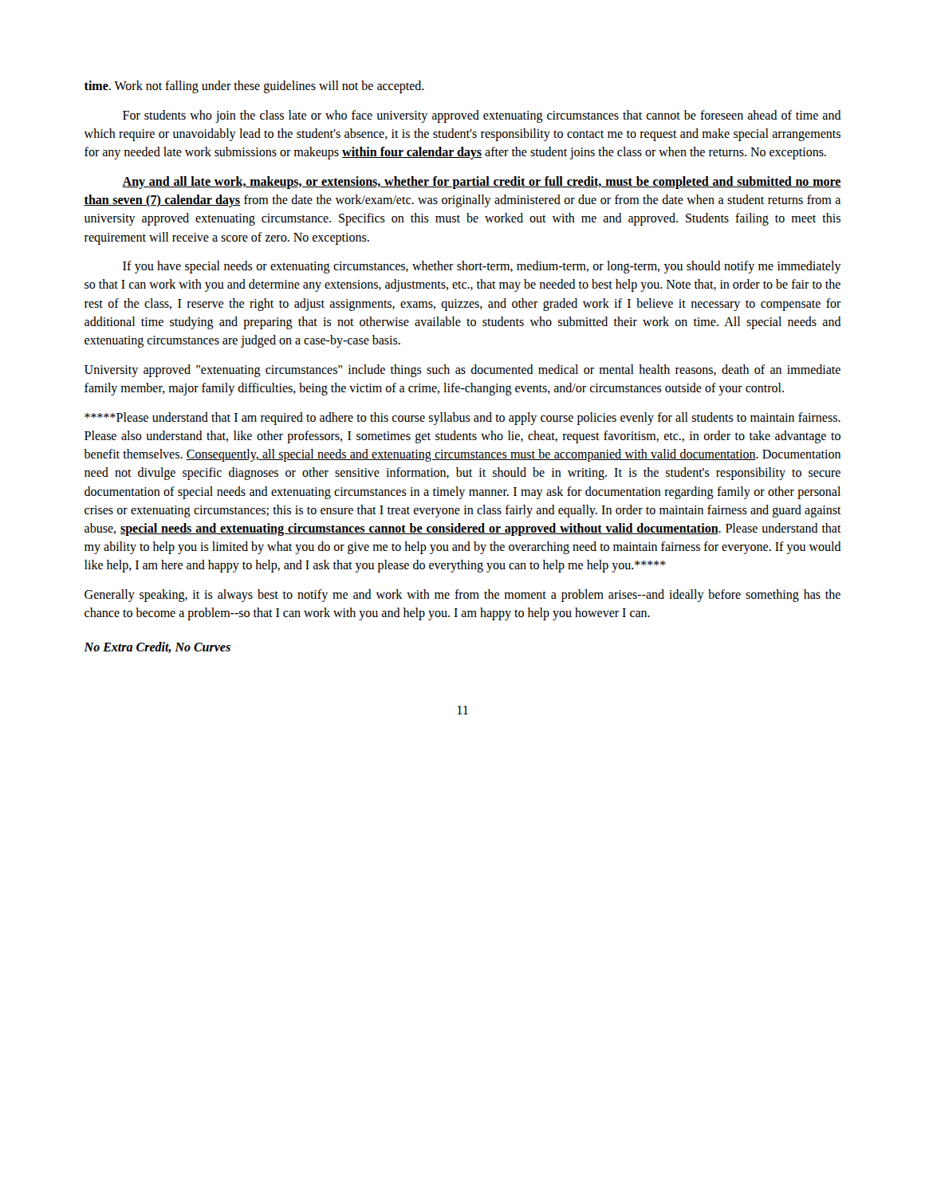time. Work not falling under these guidelines will not be accepted.
For students who join the class late or who face university approved extenuating circumstances that cannot be foreseen ahead of time and which require or unavoidably lead to the student's absence, it is the student's responsibility to contact me to request and make special arrangements for any needed late work submissions or makeups within four calendar days after the student joins the class or when the returns. No exceptions.
Any and all late work, makeups, or extensions, whether for partial credit or full credit, must be completed and submitted no more than seven (7) calendar days from the date the work/exam/etc. was originally administered or due or from the date when a student returns from a university approved extenuating circumstance. Specifics on this must be worked out with me and approved. Students failing to meet this requirement will receive a score of zero. No exceptions.
If you have special needs or extenuating circumstances, whether short-term, medium-term, or long-term, you should notify me immediately so that I can work with you and determine any extensions, adjustments, etc., that may be needed to best help you. Note that, in order to be fair to the rest of the class, I reserve the right to adjust assignments, exams, quizzes, and other graded work if I believe it necessary to compensate for additional time studying and preparing that is not otherwise available to students who submitted their work on time. All special needs and extenuating circumstances are judged on a case-by-case basis.
University approved "extenuating circumstances" include things such as documented medical or mental health reasons, death of an immediate family member, major family difficulties, being the victim of a crime, life-changing events, and/or circumstances outside of your control.
*****Please understand that I am required to adhere to this course syllabus and to apply course policies evenly for all students to maintain fairness. Please also understand that, like other professors, I sometimes get students who lie, cheat, request favoritism, etc., in order to take advantage to benefit themselves. Consequently, all special needs and extenuating circumstances must be accompanied with valid documentation. Documentation need not divulge specific diagnoses or other sensitive information, but it should be in writing. It is the student's responsibility to secure documentation of special needs and extenuating circumstances in a timely manner. I may ask for documentation regarding family or other personal crises or extenuating circumstances; this is to ensure that I treat everyone in class fairly and equally. In order to maintain fairness and guard against abuse, special needs and extenuating circumstances cannot be considered or approved without valid documentation. Please understand that my ability to help you is limited by what you do or give me to help you and by the overarching need to maintain fairness for everyone. If you would like help, I am here and happy to help, and I ask that you please do everything you can to help me help you.*****
Generally speaking, it is always best to notify me and work with me from the moment a problem arises--and ideally before something has the chance to become a problem--so that I can work with you and help you. I am happy to help you however I can.
No Extra Credit, No Curves
11